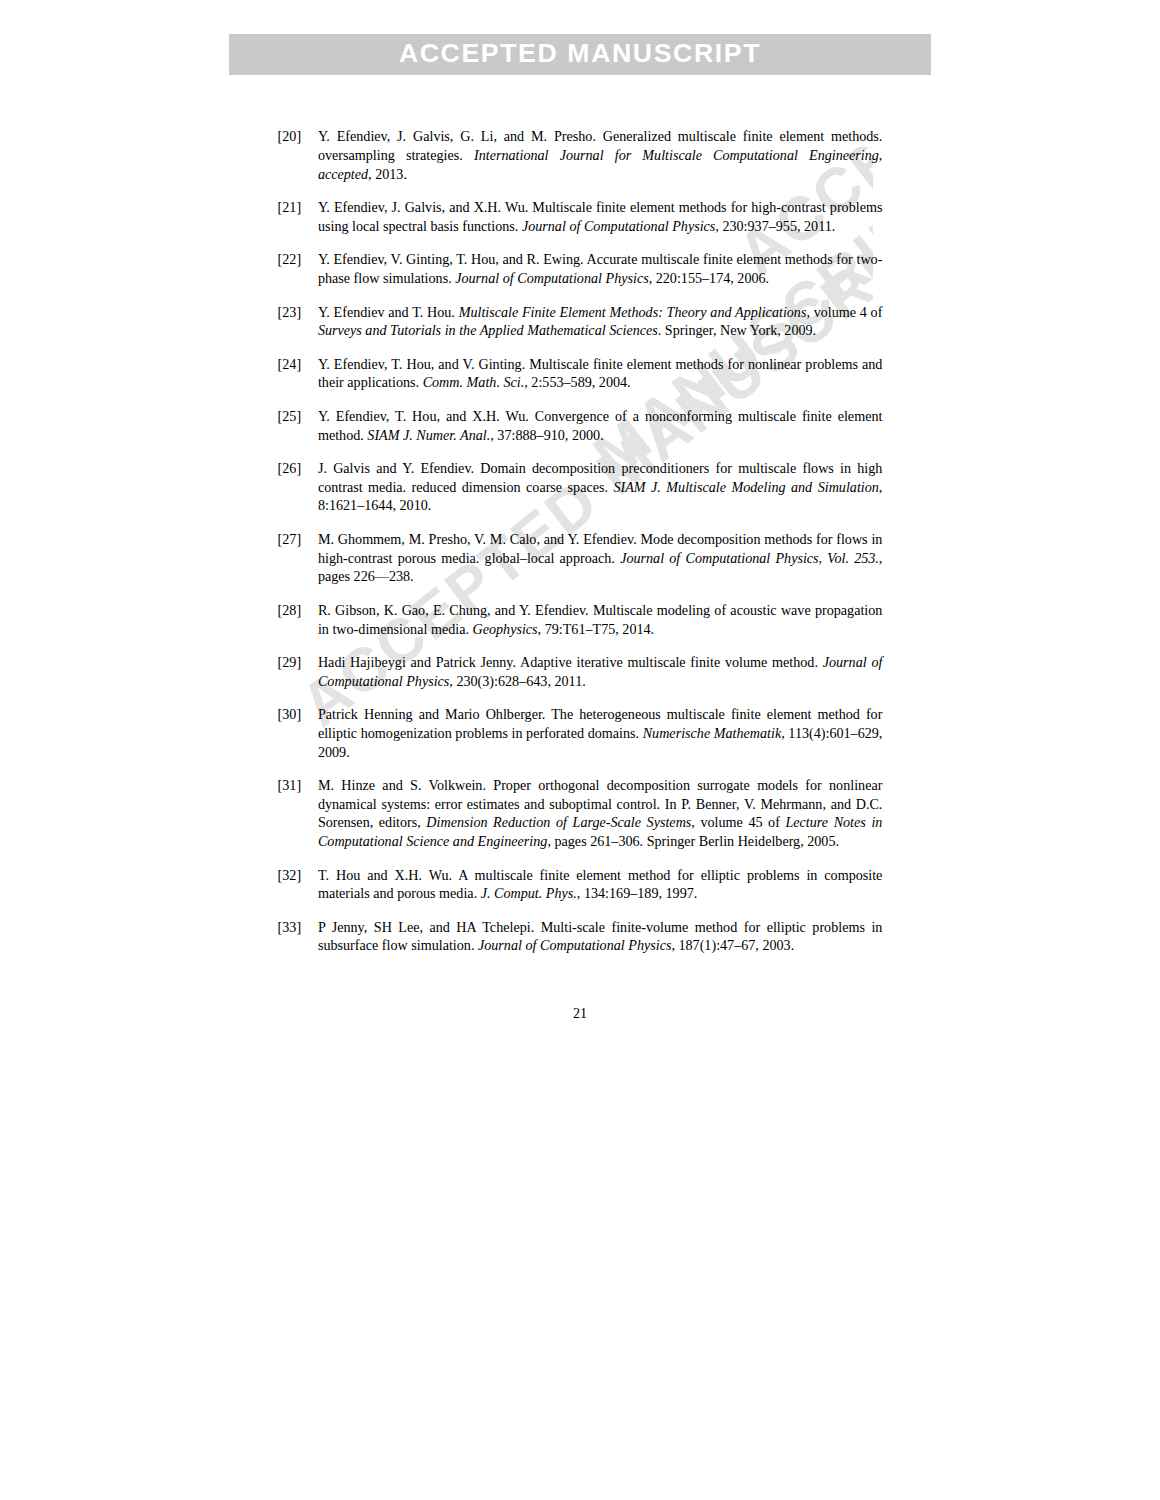ACCEPTED MANUSCRIPT
ACCEPTED MANUSCRIPT ACCEPTED MANUSCRIPT
[20] Y. Efendiev, J. Galvis, G. Li, and M. Presho. Generalized multiscale finite element methods. oversampling strategies. International Journal for Multiscale Computational Engineering, accepted, 2013.
[21] Y. Efendiev, J. Galvis, and X.H. Wu. Multiscale finite element methods for high-contrast problems using local spectral basis functions. Journal of Computational Physics, 230:937–955, 2011.
[22] Y. Efendiev, V. Ginting, T. Hou, and R. Ewing. Accurate multiscale finite element methods for two-phase flow simulations. Journal of Computational Physics, 220:155–174, 2006.
[23] Y. Efendiev and T. Hou. Multiscale Finite Element Methods: Theory and Applications, volume 4 of Surveys and Tutorials in the Applied Mathematical Sciences. Springer, New York, 2009.
[24] Y. Efendiev, T. Hou, and V. Ginting. Multiscale finite element methods for nonlinear problems and their applications. Comm. Math. Sci., 2:553–589, 2004.
[25] Y. Efendiev, T. Hou, and X.H. Wu. Convergence of a nonconforming multiscale finite element method. SIAM J. Numer. Anal., 37:888–910, 2000.
[26] J. Galvis and Y. Efendiev. Domain decomposition preconditioners for multiscale flows in high contrast media. reduced dimension coarse spaces. SIAM J. Multiscale Modeling and Simulation, 8:1621–1644, 2010.
[27] M. Ghommem, M. Presho, V. M. Calo, and Y. Efendiev. Mode decomposition methods for flows in high-contrast porous media. global–local approach. Journal of Computational Physics, Vol. 253., pages 226—238.
[28] R. Gibson, K. Gao, E. Chung, and Y. Efendiev. Multiscale modeling of acoustic wave propagation in two-dimensional media. Geophysics, 79:T61–T75, 2014.
[29] Hadi Hajibeygi and Patrick Jenny. Adaptive iterative multiscale finite volume method. Journal of Computational Physics, 230(3):628–643, 2011.
[30] Patrick Henning and Mario Ohlberger. The heterogeneous multiscale finite element method for elliptic homogenization problems in perforated domains. Numerische Mathematik, 113(4):601–629, 2009.
[31] M. Hinze and S. Volkwein. Proper orthogonal decomposition surrogate models for nonlinear dynamical systems: error estimates and suboptimal control. In P. Benner, V. Mehrmann, and D.C. Sorensen, editors, Dimension Reduction of Large-Scale Systems, volume 45 of Lecture Notes in Computational Science and Engineering, pages 261–306. Springer Berlin Heidelberg, 2005.
[32] T. Hou and X.H. Wu. A multiscale finite element method for elliptic problems in composite materials and porous media. J. Comput. Phys., 134:169–189, 1997.
[33] P Jenny, SH Lee, and HA Tchelepi. Multi-scale finite-volume method for elliptic problems in subsurface flow simulation. Journal of Computational Physics, 187(1):47–67, 2003.
21